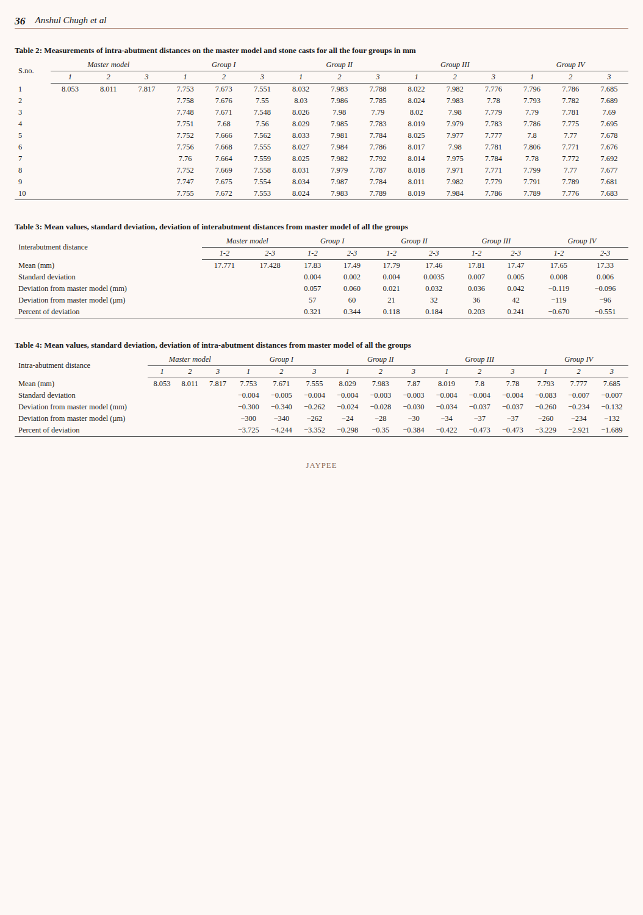36 Anshul Chugh et al
Table 2: Measurements of intra-abutment distances on the master model and stone casts for all the four groups in mm
| S.no. | Master model | Group I | Group II | Group III | Group IV |
| --- | --- | --- | --- | --- | --- |
| 1 | 2 | 3 | 1 | 2 | 3 | 1 | 2 | 3 | 1 | 2 | 3 | 1 | 2 | 3 |
| 1 | 8.053 | 8.011 | 7.817 | 7.753 | 7.673 | 7.551 | 8.032 | 7.983 | 7.788 | 8.022 | 7.982 | 7.776 | 7.796 | 7.786 | 7.685 |
| 2 | | | | 7.758 | 7.676 | 7.55 | 8.03 | 7.986 | 7.785 | 8.024 | 7.983 | 7.78 | 7.793 | 7.782 | 7.689 |
| 3 | | | | 7.748 | 7.671 | 7.548 | 8.026 | 7.98 | 7.79 | 8.02 | 7.98 | 7.779 | 7.79 | 7.781 | 7.69 |
| 4 | | | | 7.751 | 7.68 | 7.56 | 8.029 | 7.985 | 7.783 | 8.019 | 7.979 | 7.783 | 7.786 | 7.775 | 7.695 |
| 5 | | | | 7.752 | 7.666 | 7.562 | 8.033 | 7.981 | 7.784 | 8.025 | 7.977 | 7.777 | 7.8 | 7.77 | 7.678 |
| 6 | | | | 7.756 | 7.668 | 7.555 | 8.027 | 7.984 | 7.786 | 8.017 | 7.98 | 7.781 | 7.806 | 7.771 | 7.676 |
| 7 | | | | 7.76 | 7.664 | 7.559 | 8.025 | 7.982 | 7.792 | 8.014 | 7.975 | 7.784 | 7.78 | 7.772 | 7.692 |
| 8 | | | | 7.752 | 7.669 | 7.558 | 8.031 | 7.979 | 7.787 | 8.018 | 7.971 | 7.771 | 7.799 | 7.77 | 7.677 |
| 9 | | | | 7.747 | 7.675 | 7.554 | 8.034 | 7.987 | 7.784 | 8.011 | 7.982 | 7.779 | 7.791 | 7.789 | 7.681 |
| 10 | | | | 7.755 | 7.672 | 7.553 | 8.024 | 7.983 | 7.789 | 8.019 | 7.984 | 7.786 | 7.789 | 7.776 | 7.683 |
Table 3: Mean values, standard deviation, deviation of interabutment distances from master model of all the groups
| Interabutment distance | Master model | Group I | Group II | Group III | Group IV |
| --- | --- | --- | --- | --- | --- |
| 1-2 | 2-3 | 1-2 | 2-3 | 1-2 | 2-3 | 1-2 | 2-3 | 1-2 | 2-3 |
| Mean (mm) | 17.771 | 17.428 | 17.83 | 17.49 | 17.79 | 17.46 | 17.81 | 17.47 | 17.65 | 17.33 |
| Standard deviation | | | 0.004 | 0.002 | 0.004 | 0.0035 | 0.007 | 0.005 | 0.008 | 0.006 |
| Deviation from master model (mm) | | | 0.057 | 0.060 | 0.021 | 0.032 | 0.036 | 0.042 | −0.119 | −0.096 |
| Deviation from master model (µm) | | | 57 | 60 | 21 | 32 | 36 | 42 | −119 | −96 |
| Percent of deviation | | | 0.321 | 0.344 | 0.118 | 0.184 | 0.203 | 0.241 | −0.670 | −0.551 |
Table 4: Mean values, standard deviation, deviation of intra-abutment distances from master model of all the groups
| Intra-abutment distance | Master model | Group I | Group II | Group III | Group IV |
| --- | --- | --- | --- | --- | --- |
| 1 | 2 | 3 | 1 | 2 | 3 | 1 | 2 | 3 | 1 | 2 | 3 | 1 | 2 | 3 |
| Mean (mm) | 8.053 | 8.011 | 7.817 | 7.753 | 7.671 | 7.555 | 8.029 | 7.983 | 7.87 | 8.019 | 7.8 | 7.78 | 7.793 | 7.777 | 7.685 |
| Standard deviation | | | | −0.004 | −0.005 | −0.004 | −0.004 | −0.003 | −0.003 | −0.004 | −0.004 | −0.004 | −0.083 | −0.007 | −0.007 |
| Deviation from master model (mm) | | | | −0.300 | −0.340 | −0.262 | −0.024 | −0.028 | −0.030 | −0.034 | −0.037 | −0.037 | −0.260 | −0.234 | −0.132 |
| Deviation from master model (µm) | | | | −300 | −340 | −262 | −24 | −28 | −30 | −34 | −37 | −37 | −260 | −234 | −132 |
| Percent of deviation | | | | −3.725 | −4.244 | −3.352 | −0.298 | −0.35 | −0.384 | −0.422 | −0.473 | −0.473 | −3.229 | −2.921 | −1.689 |
JAYPEE